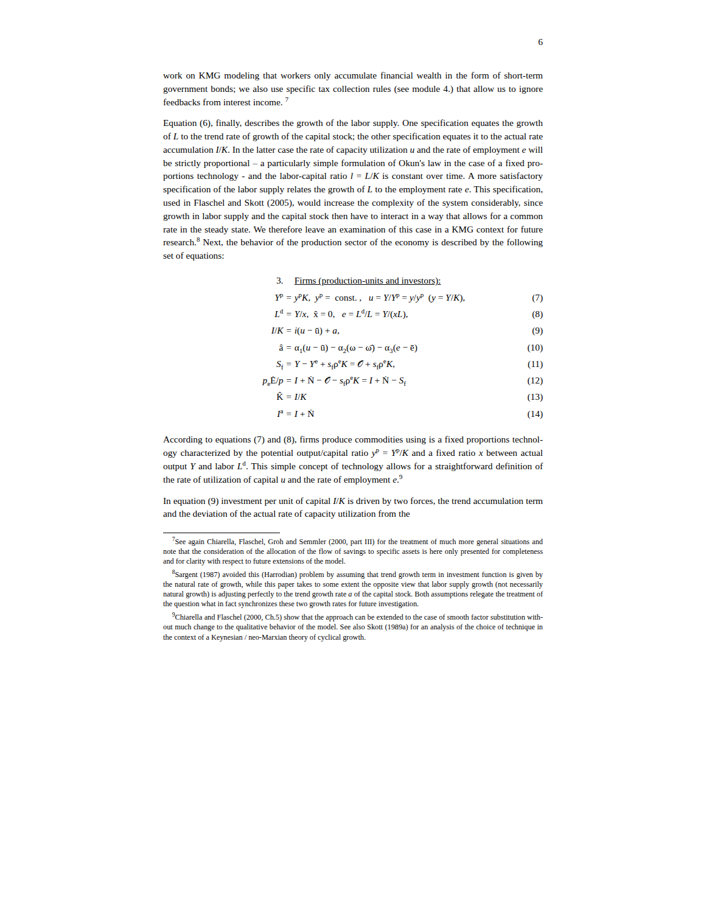6
work on KMG modeling that workers only accumulate financial wealth in the form of short-term government bonds; we also use specific tax collection rules (see module 4.) that allow us to ignore feedbacks from interest income. 7
Equation (6), finally, describes the growth of the labor supply. One specification equates the growth of L to the trend rate of growth of the capital stock; the other specification equates it to the actual rate accumulation I/K. In the latter case the rate of capacity utilization u and the rate of employment e will be strictly proportional – a particularly simple formulation of Okun's law in the case of a fixed proportions technology - and the labor-capital ratio l = L/K is constant over time. A more satisfactory specification of the labor supply relates the growth of L to the employment rate e. This specification, used in Flaschel and Skott (2005), would increase the complexity of the system considerably, since growth in labor supply and the capital stock then have to interact in a way that allows for a common rate in the steady state. We therefore leave an examination of this case in a KMG context for future research.8 Next, the behavior of the production sector of the economy is described by the following set of equations:
| | 3. | | Firms (production-units and investors): | |
| | Y p | = | y p K , y p = const. , u = Y / Y p = y / y p ( y = Y / K ), | (7) |
| | L d | = | Y / x , x̂ = 0, e = L d / L = Y /( xL ), | (8) |
| | I / K | = | i ( u − ū ) + a , | (9) |
| | â | = | α 1 ( u − ū ) − α 2 (ω − ω̄ ) − α 3 ( e − ē ) | (10) |
| | S f | = | Y − Y e + s f ρ e K = 𝒪 + s f ρ e K , | (11) |
| | p e Ė / p | = | I + Ṅ − 𝒪 − s f ρ e K = I + Ṅ − S f | (12) |
| | K̂ | = | I / K | (13) |
| | I a | = | I + Ṅ | (14) |
According to equations (7) and (8), firms produce commodities using is a fixed proportions technology characterized by the potential output/capital ratio yp = Yp/K and a fixed ratio x between actual output Y and labor Ld. This simple concept of technology allows for a straightforward definition of the rate of utilization of capital u and the rate of employment e.9
In equation (9) investment per unit of capital I/K is driven by two forces, the trend accumulation term and the deviation of the actual rate of capacity utilization from the
7 See again Chiarella, Flaschel, Groh and Semmler (2000, part III) for the treatment of much more general situations and note that the consideration of the allocation of the flow of savings to specific assets is here only presented for completeness and for clarity with respect to future extensions of the model.
8 Sargent (1987) avoided this (Harrodian) problem by assuming that trend growth term in investment function is given by the natural rate of growth, while this paper takes to some extent the opposite view that labor supply growth (not necessarily natural growth) is adjusting perfectly to the trend growth rate a of the capital stock. Both assumptions relegate the treatment of the question what in fact synchronizes these two growth rates for future investigation.
9 Chiarella and Flaschel (2000, Ch.5) show that the approach can be extended to the case of smooth factor substitution without much change to the qualitative behavior of the model. See also Skott (1989a) for an analysis of the choice of technique in the context of a Keynesian / neo-Marxian theory of cyclical growth.